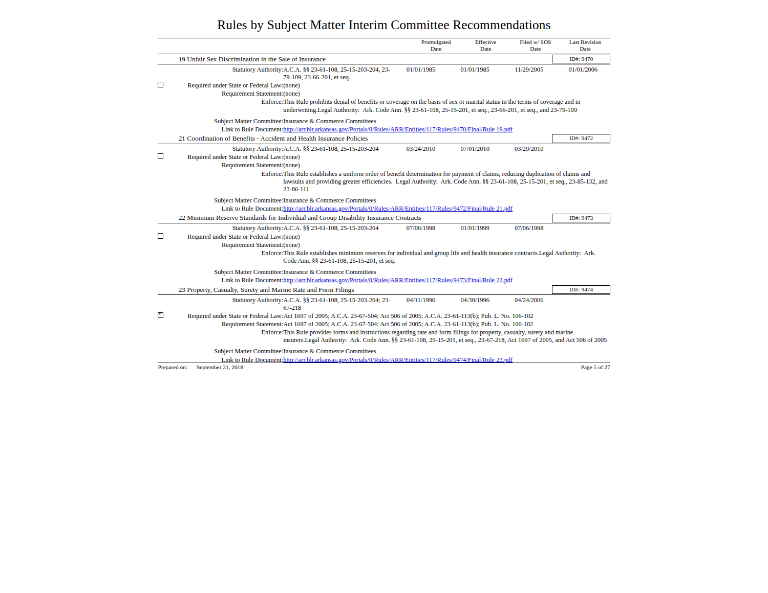Rules by Subject Matter Interim Committee Recommendations
| | Promulgated Date | Effective Date | Filed w/ SOS Date | Last Revision Date |
19 Unfair Sex Discrimination in the Sale of Insurance
ID#: 9470
| Statutory Authority: | A.C.A. §§ 23-61-108, 25-15-203-204, 23-79-109, 23-66-201, et seq. | 01/01/1985 | 01/01/1985 | 11/29/2005 | 01/01/2006 |
| Required under State or Federal Law: | (none) |
| Requirement Statement: | (none) |
| Enforce: | This Rule prohibits denial of benefits or coverage on the basis of sex or marital status in the terms of coverage and in underwriting.Legal Authority: Ark. Code Ann. §§ 23-61-108, 25-15-201, et seq., 23-66-201, et seq., and 23-79-109 |
| Subject Matter Committee: | Insurance & Commerce Committees |
| Link to Rule Document: | http://arr.blr.arkansas.gov/Portals/0/Rules/ARR/Entities/117/Rules/9470/Final/Rule 19.pdf |
21 Coordination of Benefits - Accident and Health Insurance Policies
ID#: 9472
| Statutory Authority: | A.C.A. §§ 23-61-108, 25-15-203-204 | 03/24/2010 | 07/01/2010 | 03/29/2010 | |
| Required under State or Federal Law: | (none) |
| Requirement Statement: | (none) |
| Enforce: | This Rule establishes a uniform order of benefit determination for payment of claims, reducing duplication of claims and lawsuits and providing greater efficiencies. Legal Authority: Ark. Code Ann. §§ 23-61-108, 25-15-201, et seq., 23-85-132, and 23-86-111 |
| Subject Matter Committee: | Insurance & Commerce Committees |
| Link to Rule Document: | http://arr.blr.arkansas.gov/Portals/0/Rules/ARR/Entities/117/Rules/9472/Final/Rule 21.pdf |
22 Minimum Reserve Standards for Individual and Group Disability Insurance Contracts
ID#: 9473
| Statutory Authority: | A.C.A. §§ 23-61-108, 25-15-203-204 | 07/06/1998 | 01/01/1999 | 07/06/1998 | |
| Required under State or Federal Law: | (none) |
| Requirement Statement: | (none) |
| Enforce: | This Rule establishes minimum reserves for individual and group life and health insurance contracts.Legal Authority: Ark. Code Ann. §§ 23-61-108, 25-15-201, et seq. |
| Subject Matter Committee: | Insurance & Commerce Committees |
| Link to Rule Document: | http://arr.blr.arkansas.gov/Portals/0/Rules/ARR/Entities/117/Rules/9473/Final/Rule 22.pdf |
23 Property, Casualty, Surety and Marine Rate and Form Filings
ID#: 9474
| Statutory Authority: | A.C.A. §§ 23-61-108, 25-15-203-204; 23-67-218 | 04/11/1996 | 04/30/1996 | 04/24/2006 | |
| Required under State or Federal Law: | Act 1697 of 2005; A.C.A. 23-67-504; Act 506 of 2005; A.C.A. 23-61-113(b); Pub. L. No. 106-102 |
| Requirement Statement: | Act 1697 of 2005; A.C.A. 23-67-504; Act 506 of 2005; A.C.A. 23-61-113(b); Pub. L. No. 106-102 |
| Enforce: | This Rule provides forms and instructions regarding rate and form filings for property, casualty, surety and marine insurers.Legal Authority: Ark. Code Ann. §§ 23-61-108, 25-15-201, et seq., 23-67-218, Act 1697 of 2005, and Act 506 of 2005 |
| Subject Matter Committee: | Insurance & Commerce Committees |
| Link to Rule Document: | http://arr.blr.arkansas.gov/Portals/0/Rules/ARR/Entities/117/Rules/9474/Final/Rule 23.pdf |
Prepared on: September 21, 2018
Page 5 of 27